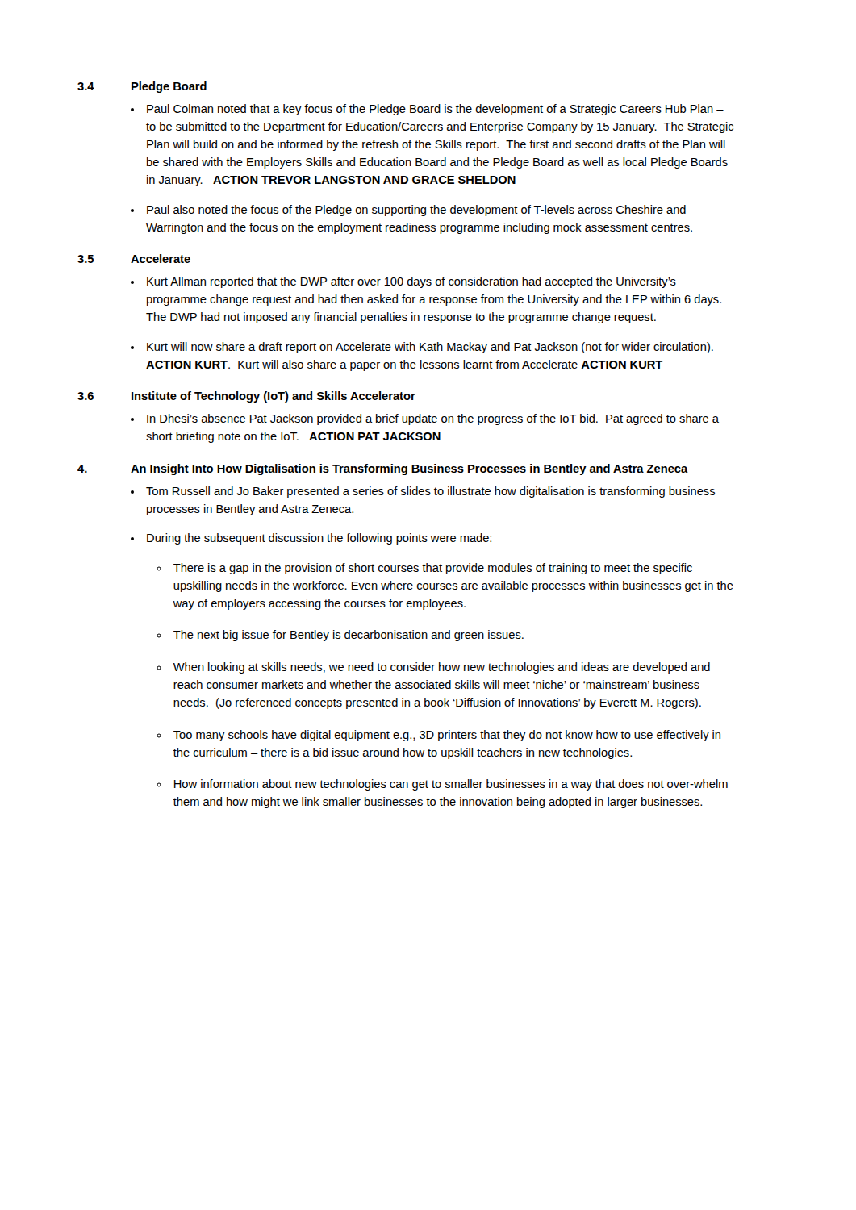3.4
Pledge Board
Paul Colman noted that a key focus of the Pledge Board is the development of a Strategic Careers Hub Plan – to be submitted to the Department for Education/Careers and Enterprise Company by 15 January. The Strategic Plan will build on and be informed by the refresh of the Skills report. The first and second drafts of the Plan will be shared with the Employers Skills and Education Board and the Pledge Board as well as local Pledge Boards in January. ACTION TREVOR LANGSTON AND GRACE SHELDON
Paul also noted the focus of the Pledge on supporting the development of T-levels across Cheshire and Warrington and the focus on the employment readiness programme including mock assessment centres.
3.5
Accelerate
Kurt Allman reported that the DWP after over 100 days of consideration had accepted the University’s programme change request and had then asked for a response from the University and the LEP within 6 days. The DWP had not imposed any financial penalties in response to the programme change request.
Kurt will now share a draft report on Accelerate with Kath Mackay and Pat Jackson (not for wider circulation). ACTION KURT. Kurt will also share a paper on the lessons learnt from Accelerate ACTION KURT
3.6
Institute of Technology (IoT) and Skills Accelerator
In Dhesi’s absence Pat Jackson provided a brief update on the progress of the IoT bid. Pat agreed to share a short briefing note on the IoT. ACTION PAT JACKSON
4.
An Insight Into How Digtalisation is Transforming Business Processes in Bentley and Astra Zeneca
Tom Russell and Jo Baker presented a series of slides to illustrate how digitalisation is transforming business processes in Bentley and Astra Zeneca.
During the subsequent discussion the following points were made:
There is a gap in the provision of short courses that provide modules of training to meet the specific upskilling needs in the workforce. Even where courses are available processes within businesses get in the way of employers accessing the courses for employees.
The next big issue for Bentley is decarbonisation and green issues.
When looking at skills needs, we need to consider how new technologies and ideas are developed and reach consumer markets and whether the associated skills will meet ‘niche’ or ‘mainstream’ business needs. (Jo referenced concepts presented in a book ‘Diffusion of Innovations’ by Everett M. Rogers).
Too many schools have digital equipment e.g., 3D printers that they do not know how to use effectively in the curriculum – there is a bid issue around how to upskill teachers in new technologies.
How information about new technologies can get to smaller businesses in a way that does not over-whelm them and how might we link smaller businesses to the innovation being adopted in larger businesses.